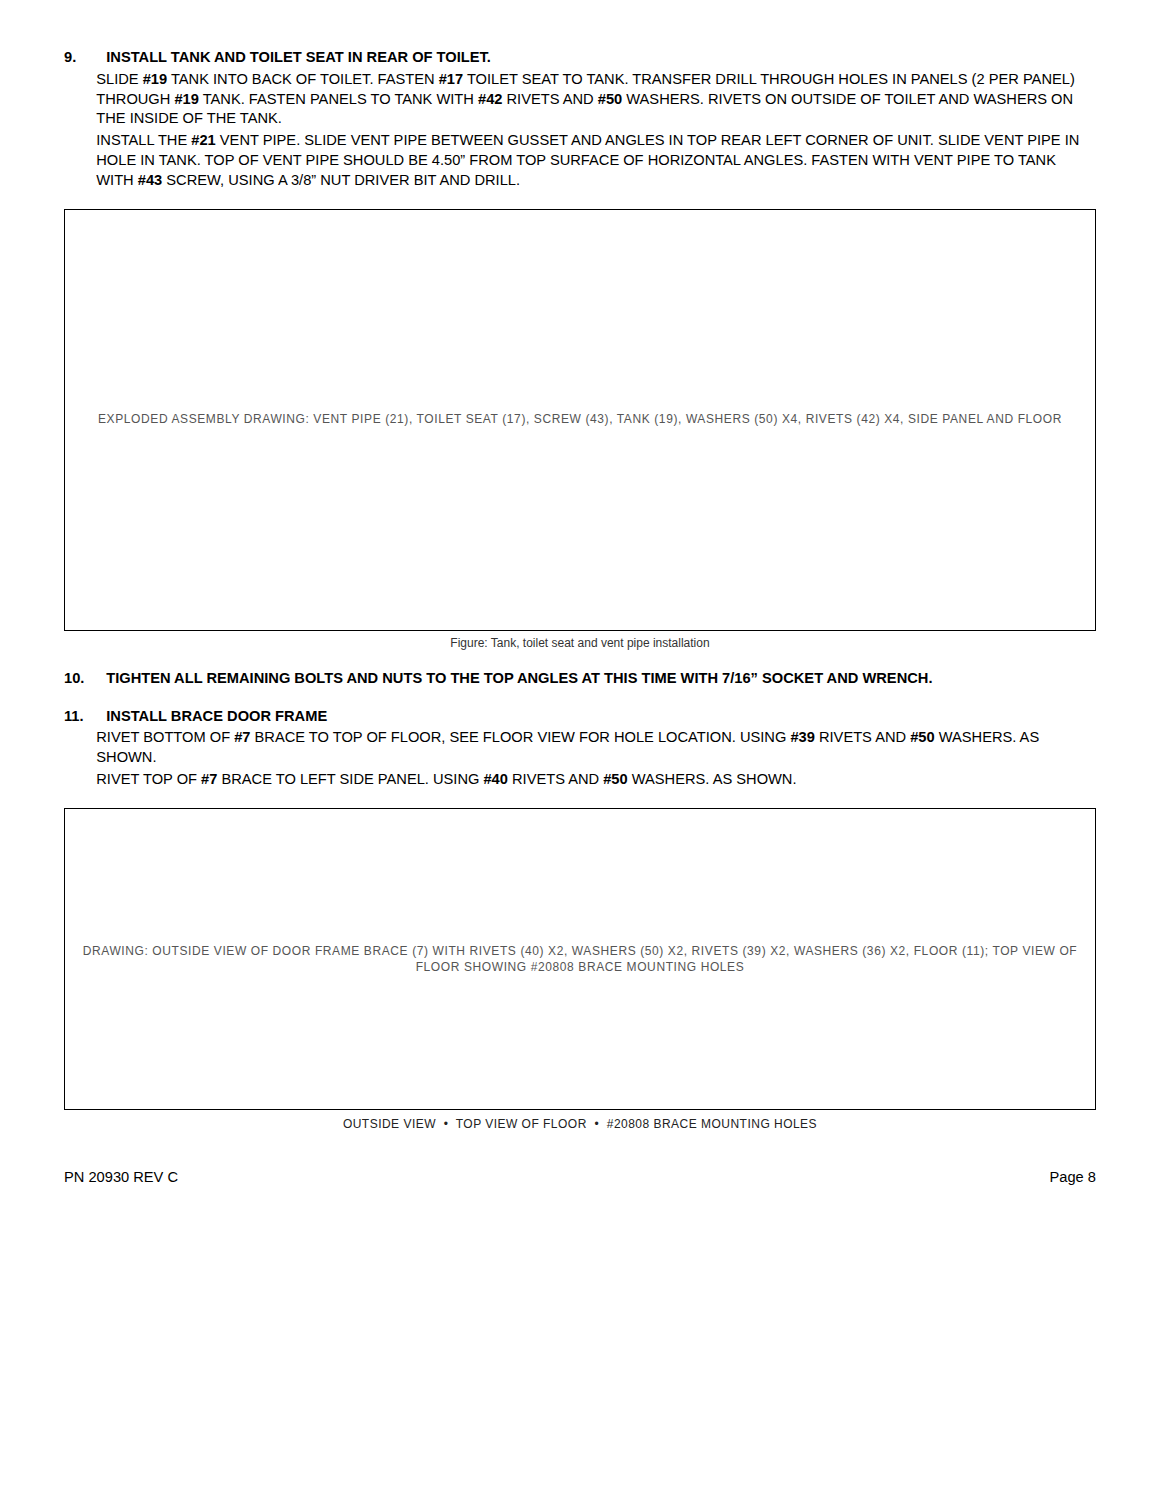9. Install tank and toilet seat in rear of toilet.
Slide #19 tank into back of toilet. Fasten #17 toilet seat to tank. Transfer drill through holes in panels (2 per panel) through #19 tank. Fasten panels to tank with #42 rivets and #50 washers. Rivets on outside of toilet and washers on the inside of the tank.
Install the #21 vent pipe. Slide vent pipe between gusset and angles in top rear left corner of unit. Slide vent pipe in hole in tank. Top of vent pipe should be 4.50” from top surface of horizontal angles. Fasten with vent pipe to tank with #43 screw, using a 3/8” nut driver bit and drill.
Exploded assembly drawing: vent pipe (21), toilet seat (17), screw (43), tank (19), washers (50) x4, rivets (42) x4, side panel and floor
Figure: Tank, toilet seat and vent pipe installation
10. Tighten all remaining bolts and nuts to the top angles at this time with 7/16” socket and wrench.
11. Install brace door frame
Rivet bottom of #7 brace to top of floor, see floor view for hole location. Using #39 rivets and #50 washers. As shown.
Rivet top of #7 brace to left side panel. Using #40 rivets and #50 washers. As shown.
Drawing: Outside view of door frame brace (7) with rivets (40) x2, washers (50) x2, rivets (39) x2, washers (36) x2, floor (11); Top view of floor showing #20808 brace mounting holes
Outside view • Top view of floor • #20808 brace mounting holes
PN 20930 REV C Page 8